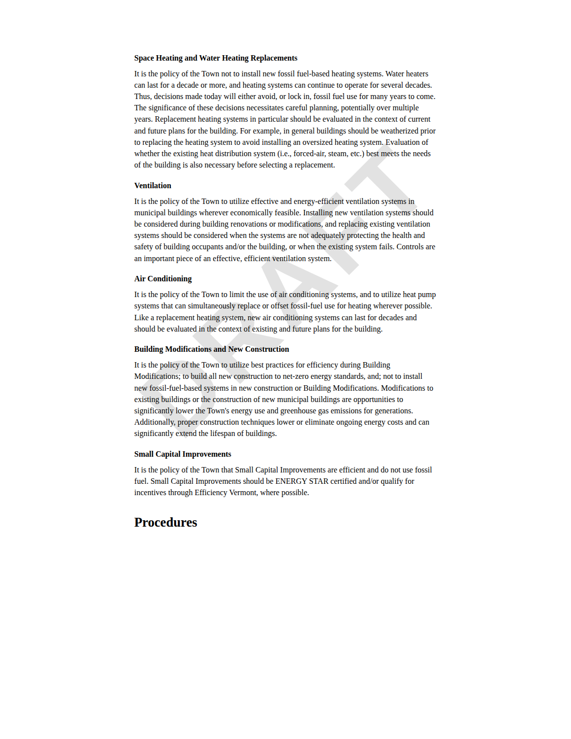DRAFT
Space Heating and Water Heating Replacements
It is the policy of the Town not to install new fossil fuel-based heating systems. Water heaters can last for a decade or more, and heating systems can continue to operate for several decades. Thus, decisions made today will either avoid, or lock in, fossil fuel use for many years to come. The significance of these decisions necessitates careful planning, potentially over multiple years. Replacement heating systems in particular should be evaluated in the context of current and future plans for the building. For example, in general buildings should be weatherized prior to replacing the heating system to avoid installing an oversized heating system. Evaluation of whether the existing heat distribution system (i.e., forced-air, steam, etc.) best meets the needs of the building is also necessary before selecting a replacement.
Ventilation
It is the policy of the Town to utilize effective and energy-efficient ventilation systems in municipal buildings wherever economically feasible. Installing new ventilation systems should be considered during building renovations or modifications, and replacing existing ventilation systems should be considered when the systems are not adequately protecting the health and safety of building occupants and/or the building, or when the existing system fails. Controls are an important piece of an effective, efficient ventilation system.
Air Conditioning
It is the policy of the Town to limit the use of air conditioning systems, and to utilize heat pump systems that can simultaneously replace or offset fossil-fuel use for heating wherever possible. Like a replacement heating system, new air conditioning systems can last for decades and should be evaluated in the context of existing and future plans for the building.
Building Modifications and New Construction
It is the policy of the Town to utilize best practices for efficiency during Building Modifications; to build all new construction to net-zero energy standards, and; not to install new fossil-fuel-based systems in new construction or Building Modifications. Modifications to existing buildings or the construction of new municipal buildings are opportunities to significantly lower the Town's energy use and greenhouse gas emissions for generations. Additionally, proper construction techniques lower or eliminate ongoing energy costs and can significantly extend the lifespan of buildings.
Small Capital Improvements
It is the policy of the Town that Small Capital Improvements are efficient and do not use fossil fuel. Small Capital Improvements should be ENERGY STAR certified and/or qualify for incentives through Efficiency Vermont, where possible.
Procedures